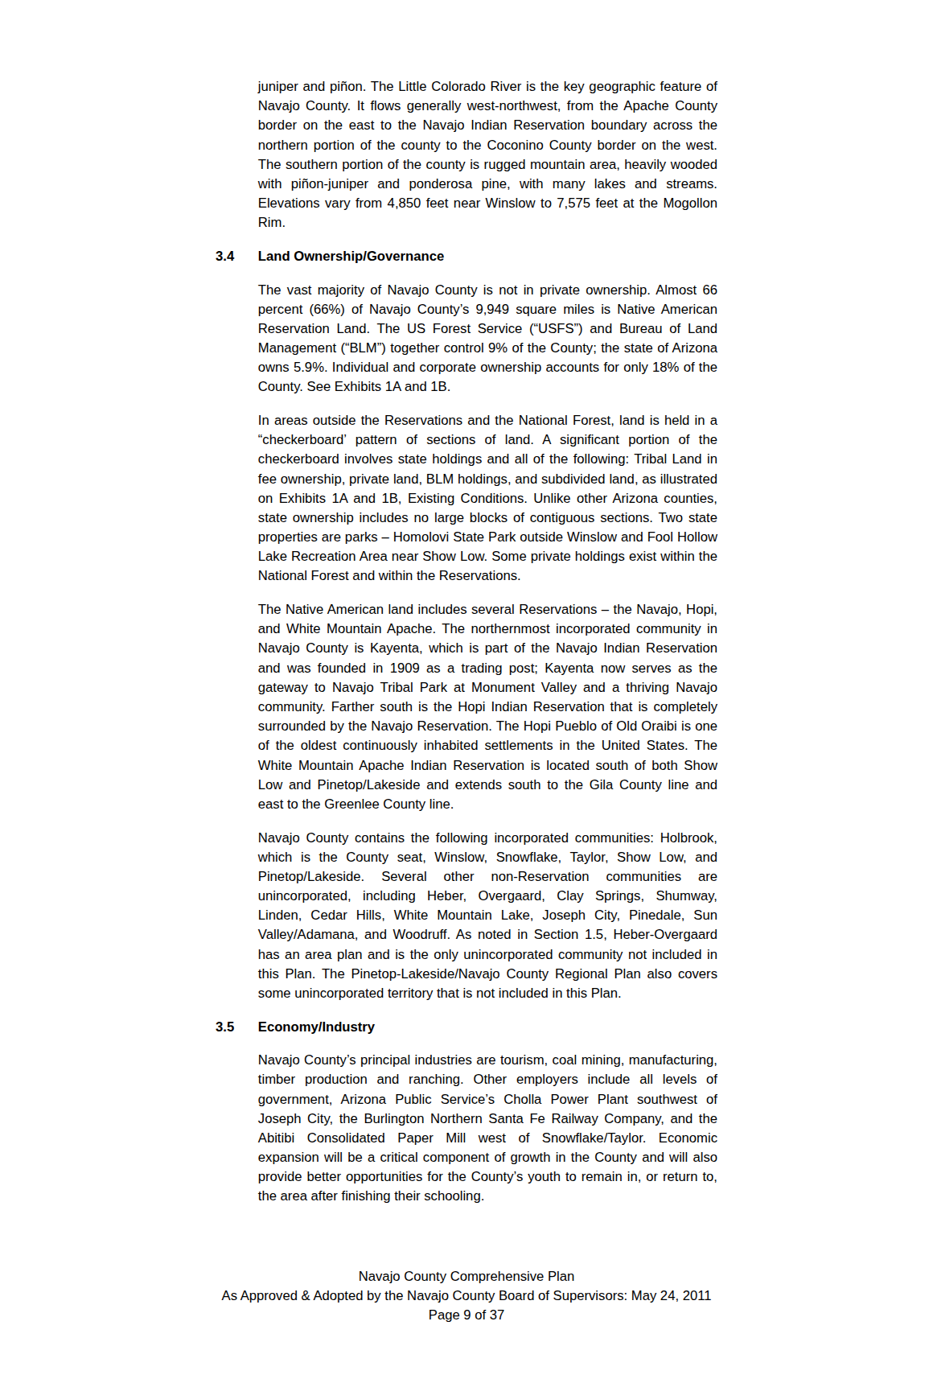juniper and piñon. The Little Colorado River is the key geographic feature of Navajo County. It flows generally west-northwest, from the Apache County border on the east to the Navajo Indian Reservation boundary across the northern portion of the county to the Coconino County border on the west. The southern portion of the county is rugged mountain area, heavily wooded with piñon-juniper and ponderosa pine, with many lakes and streams. Elevations vary from 4,850 feet near Winslow to 7,575 feet at the Mogollon Rim.
3.4 Land Ownership/Governance
The vast majority of Navajo County is not in private ownership. Almost 66 percent (66%) of Navajo County’s 9,949 square miles is Native American Reservation Land. The US Forest Service (“USFS”) and Bureau of Land Management (“BLM”) together control 9% of the County; the state of Arizona owns 5.9%. Individual and corporate ownership accounts for only 18% of the County. See Exhibits 1A and 1B.
In areas outside the Reservations and the National Forest, land is held in a “checkerboard’ pattern of sections of land. A significant portion of the checkerboard involves state holdings and all of the following: Tribal Land in fee ownership, private land, BLM holdings, and subdivided land, as illustrated on Exhibits 1A and 1B, Existing Conditions. Unlike other Arizona counties, state ownership includes no large blocks of contiguous sections. Two state properties are parks – Homolovi State Park outside Winslow and Fool Hollow Lake Recreation Area near Show Low. Some private holdings exist within the National Forest and within the Reservations.
The Native American land includes several Reservations – the Navajo, Hopi, and White Mountain Apache. The northernmost incorporated community in Navajo County is Kayenta, which is part of the Navajo Indian Reservation and was founded in 1909 as a trading post; Kayenta now serves as the gateway to Navajo Tribal Park at Monument Valley and a thriving Navajo community. Farther south is the Hopi Indian Reservation that is completely surrounded by the Navajo Reservation. The Hopi Pueblo of Old Oraibi is one of the oldest continuously inhabited settlements in the United States. The White Mountain Apache Indian Reservation is located south of both Show Low and Pinetop/Lakeside and extends south to the Gila County line and east to the Greenlee County line.
Navajo County contains the following incorporated communities: Holbrook, which is the County seat, Winslow, Snowflake, Taylor, Show Low, and Pinetop/Lakeside. Several other non-Reservation communities are unincorporated, including Heber, Overgaard, Clay Springs, Shumway, Linden, Cedar Hills, White Mountain Lake, Joseph City, Pinedale, Sun Valley/Adamana, and Woodruff. As noted in Section 1.5, Heber-Overgaard has an area plan and is the only unincorporated community not included in this Plan. The Pinetop-Lakeside/Navajo County Regional Plan also covers some unincorporated territory that is not included in this Plan.
3.5 Economy/Industry
Navajo County’s principal industries are tourism, coal mining, manufacturing, timber production and ranching. Other employers include all levels of government, Arizona Public Service’s Cholla Power Plant southwest of Joseph City, the Burlington Northern Santa Fe Railway Company, and the Abitibi Consolidated Paper Mill west of Snowflake/Taylor. Economic expansion will be a critical component of growth in the County and will also provide better opportunities for the County’s youth to remain in, or return to, the area after finishing their schooling.
Navajo County Comprehensive Plan As Approved & Adopted by the Navajo County Board of Supervisors: May 24, 2011 Page 9 of 37